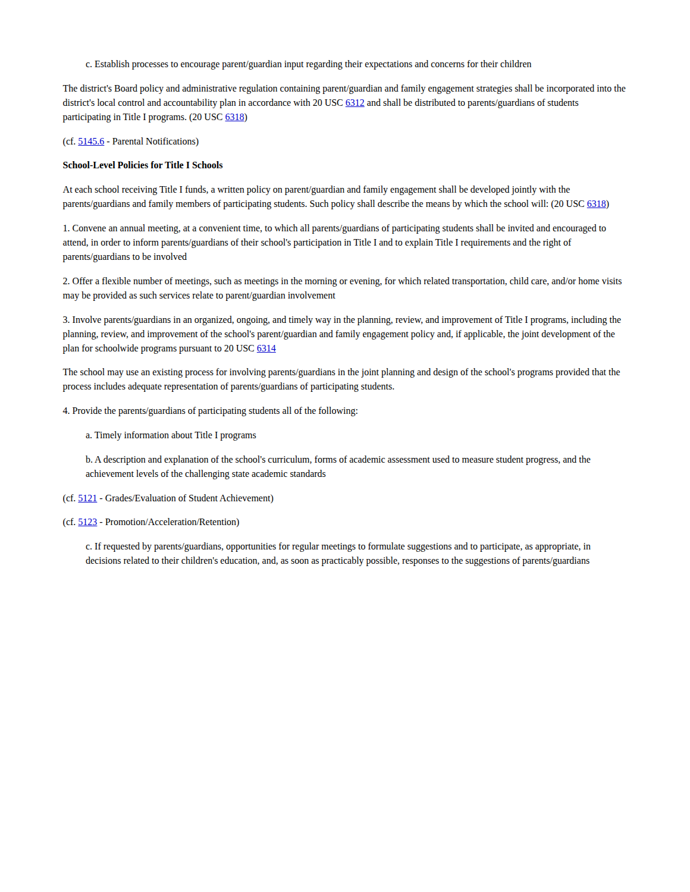c. Establish processes to encourage parent/guardian input regarding their expectations and concerns for their children
The district's Board policy and administrative regulation containing parent/guardian and family engagement strategies shall be incorporated into the district's local control and accountability plan in accordance with 20 USC 6312 and shall be distributed to parents/guardians of students participating in Title I programs. (20 USC 6318)
(cf. 5145.6 - Parental Notifications)
School-Level Policies for Title I Schools
At each school receiving Title I funds, a written policy on parent/guardian and family engagement shall be developed jointly with the parents/guardians and family members of participating students. Such policy shall describe the means by which the school will: (20 USC 6318)
1. Convene an annual meeting, at a convenient time, to which all parents/guardians of participating students shall be invited and encouraged to attend, in order to inform parents/guardians of their school's participation in Title I and to explain Title I requirements and the right of parents/guardians to be involved
2. Offer a flexible number of meetings, such as meetings in the morning or evening, for which related transportation, child care, and/or home visits may be provided as such services relate to parent/guardian involvement
3. Involve parents/guardians in an organized, ongoing, and timely way in the planning, review, and improvement of Title I programs, including the planning, review, and improvement of the school's parent/guardian and family engagement policy and, if applicable, the joint development of the plan for schoolwide programs pursuant to 20 USC 6314
The school may use an existing process for involving parents/guardians in the joint planning and design of the school's programs provided that the process includes adequate representation of parents/guardians of participating students.
4. Provide the parents/guardians of participating students all of the following:
a. Timely information about Title I programs
b. A description and explanation of the school's curriculum, forms of academic assessment used to measure student progress, and the achievement levels of the challenging state academic standards
(cf. 5121 - Grades/Evaluation of Student Achievement)
(cf. 5123 - Promotion/Acceleration/Retention)
c. If requested by parents/guardians, opportunities for regular meetings to formulate suggestions and to participate, as appropriate, in decisions related to their children's education, and, as soon as practicably possible, responses to the suggestions of parents/guardians